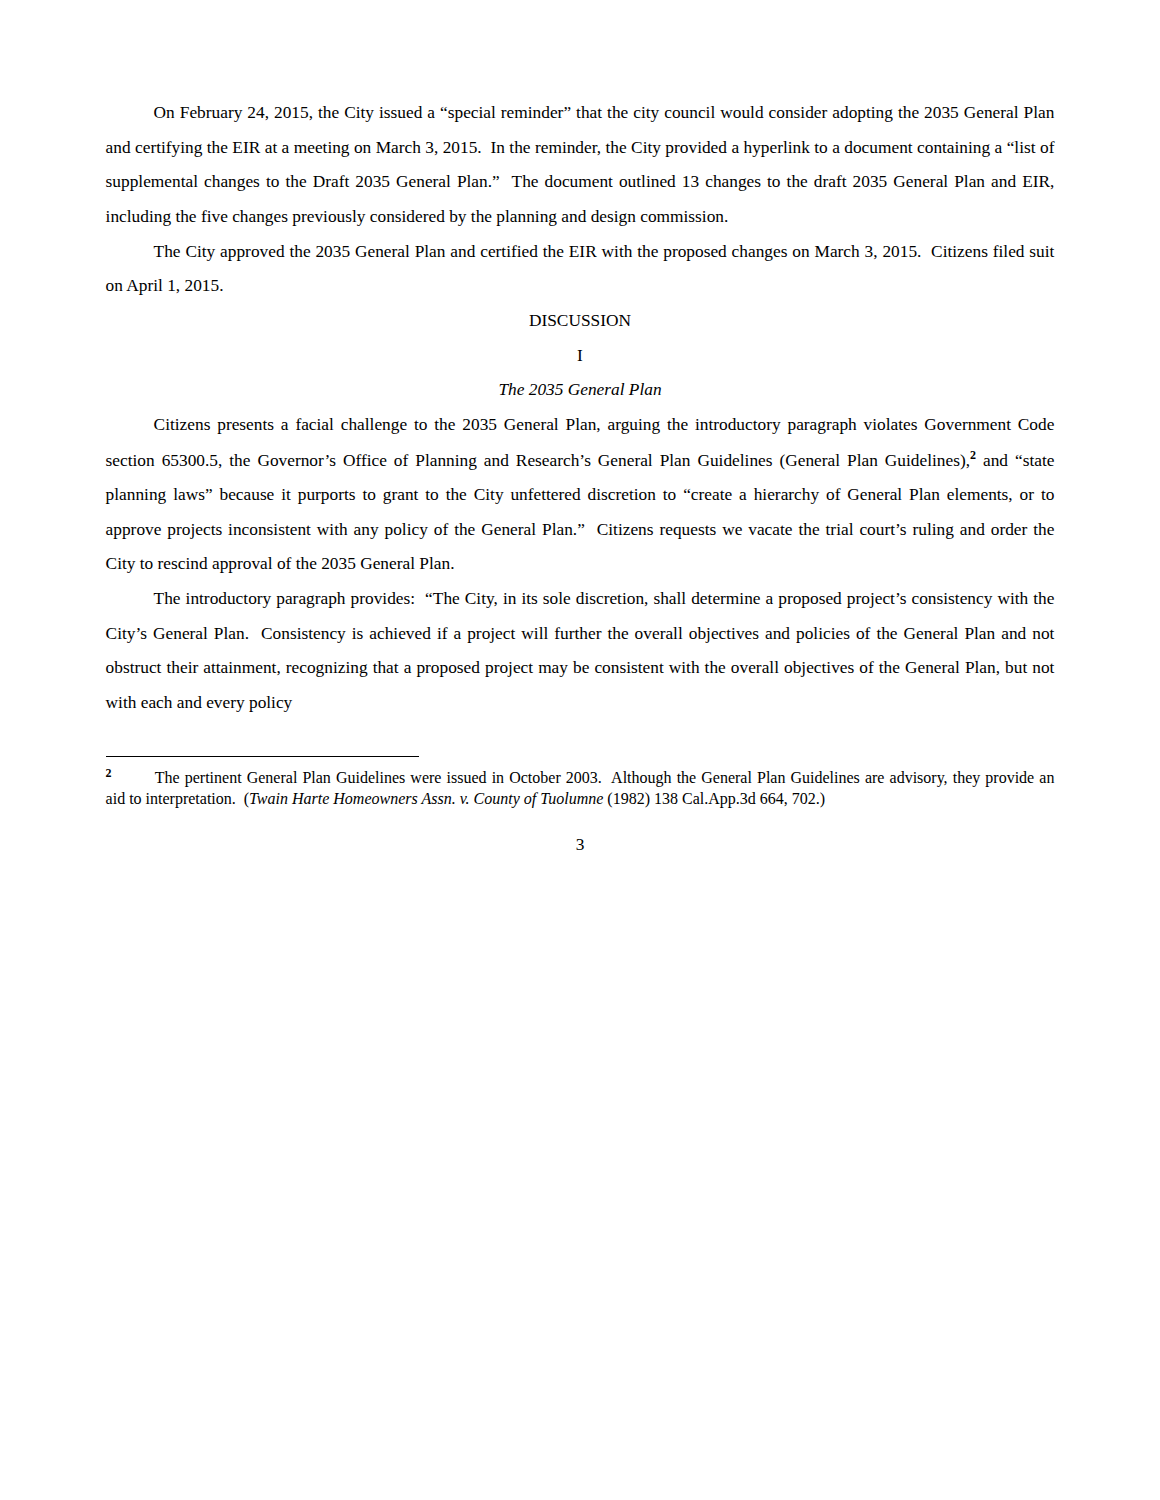On February 24, 2015, the City issued a “special reminder” that the city council would consider adopting the 2035 General Plan and certifying the EIR at a meeting on March 3, 2015. In the reminder, the City provided a hyperlink to a document containing a “list of supplemental changes to the Draft 2035 General Plan.” The document outlined 13 changes to the draft 2035 General Plan and EIR, including the five changes previously considered by the planning and design commission.
The City approved the 2035 General Plan and certified the EIR with the proposed changes on March 3, 2015. Citizens filed suit on April 1, 2015.
DISCUSSION
I
The 2035 General Plan
Citizens presents a facial challenge to the 2035 General Plan, arguing the introductory paragraph violates Government Code section 65300.5, the Governor’s Office of Planning and Research’s General Plan Guidelines (General Plan Guidelines),2 and “state planning laws” because it purports to grant to the City unfettered discretion to “create a hierarchy of General Plan elements, or to approve projects inconsistent with any policy of the General Plan.” Citizens requests we vacate the trial court’s ruling and order the City to rescind approval of the 2035 General Plan.
The introductory paragraph provides: “The City, in its sole discretion, shall determine a proposed project’s consistency with the City’s General Plan. Consistency is achieved if a project will further the overall objectives and policies of the General Plan and not obstruct their attainment, recognizing that a proposed project may be consistent with the overall objectives of the General Plan, but not with each and every policy
2 The pertinent General Plan Guidelines were issued in October 2003. Although the General Plan Guidelines are advisory, they provide an aid to interpretation. (Twain Harte Homeowners Assn. v. County of Tuolumne (1982) 138 Cal.App.3d 664, 702.)
3